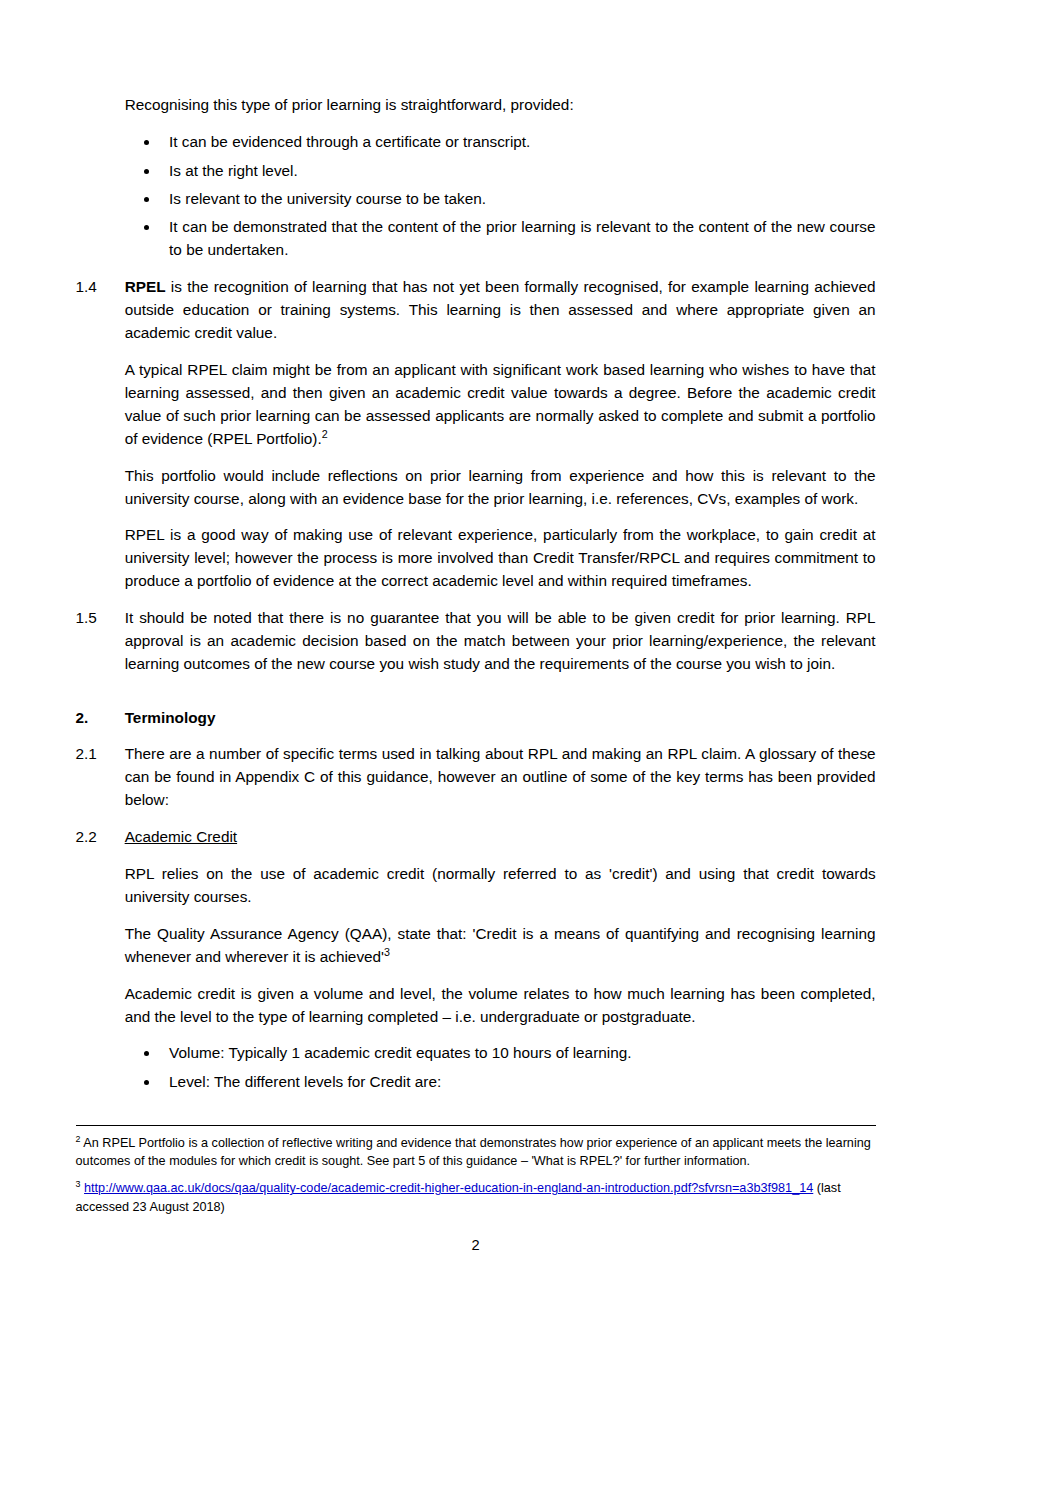Recognising this type of prior learning is straightforward, provided:
It can be evidenced through a certificate or transcript.
Is at the right level.
Is relevant to the university course to be taken.
It can be demonstrated that the content of the prior learning is relevant to the content of the new course to be undertaken.
1.4
RPEL is the recognition of learning that has not yet been formally recognised, for example learning achieved outside education or training systems. This learning is then assessed and where appropriate given an academic credit value.
A typical RPEL claim might be from an applicant with significant work based learning who wishes to have that learning assessed, and then given an academic credit value towards a degree. Before the academic credit value of such prior learning can be assessed applicants are normally asked to complete and submit a portfolio of evidence (RPEL Portfolio).2
This portfolio would include reflections on prior learning from experience and how this is relevant to the university course, along with an evidence base for the prior learning, i.e. references, CVs, examples of work.
RPEL is a good way of making use of relevant experience, particularly from the workplace, to gain credit at university level; however the process is more involved than Credit Transfer/RPCL and requires commitment to produce a portfolio of evidence at the correct academic level and within required timeframes.
1.5
It should be noted that there is no guarantee that you will be able to be given credit for prior learning. RPL approval is an academic decision based on the match between your prior learning/experience, the relevant learning outcomes of the new course you wish study and the requirements of the course you wish to join.
2.
Terminology
2.1
There are a number of specific terms used in talking about RPL and making an RPL claim. A glossary of these can be found in Appendix C of this guidance, however an outline of some of the key terms has been provided below:
2.2
Academic Credit
RPL relies on the use of academic credit (normally referred to as 'credit') and using that credit towards university courses.
The Quality Assurance Agency (QAA), state that: 'Credit is a means of quantifying and recognising learning whenever and wherever it is achieved'3
Academic credit is given a volume and level, the volume relates to how much learning has been completed, and the level to the type of learning completed – i.e. undergraduate or postgraduate.
Volume: Typically 1 academic credit equates to 10 hours of learning.
Level: The different levels for Credit are:
2 An RPEL Portfolio is a collection of reflective writing and evidence that demonstrates how prior experience of an applicant meets the learning outcomes of the modules for which credit is sought. See part 5 of this guidance – 'What is RPEL?' for further information.
3 http://www.qaa.ac.uk/docs/qaa/quality-code/academic-credit-higher-education-in-england-an-introduction.pdf?sfvrsn=a3b3f981_14 (last accessed 23 August 2018)
2